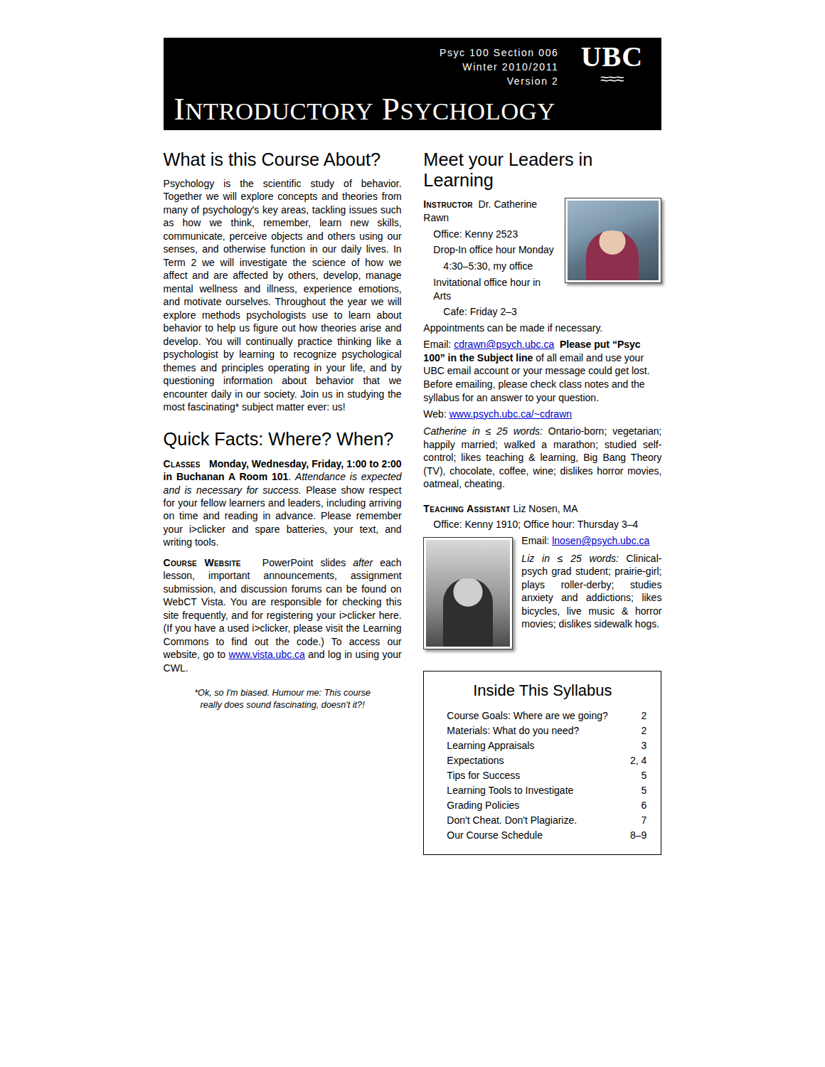Psyc 100 Section 006
Winter 2010/2011
Version 2
INTRODUCTORY PSYCHOLOGY
UBC
≈≈≈
What is this Course About?
Psychology is the scientific study of behavior. Together we will explore concepts and theories from many of psychology's key areas, tackling issues such as how we think, remember, learn new skills, communicate, perceive objects and others using our senses, and otherwise function in our daily lives. In Term 2 we will investigate the science of how we affect and are affected by others, develop, manage mental wellness and illness, experience emotions, and motivate ourselves. Throughout the year we will explore methods psychologists use to learn about behavior to help us figure out how theories arise and develop. You will continually practice thinking like a psychologist by learning to recognize psychological themes and principles operating in your life, and by questioning information about behavior that we encounter daily in our society. Join us in studying the most fascinating* subject matter ever: us!
Quick Facts: Where? When?
Classes Monday, Wednesday, Friday, 1:00 to 2:00 in Buchanan A Room 101. Attendance is expected and is necessary for success. Please show respect for your fellow learners and leaders, including arriving on time and reading in advance. Please remember your i>clicker and spare batteries, your text, and writing tools.
Course Website PowerPoint slides after each lesson, important announcements, assignment submission, and discussion forums can be found on WebCT Vista. You are responsible for checking this site frequently, and for registering your i>clicker here. (If you have a used i>clicker, please visit the Learning Commons to find out the code.) To access our website, go to www.vista.ubc.ca and log in using your CWL.
*Ok, so I'm biased. Humour me: This course
really does sound fascinating, doesn't it?!
Meet your Leaders in Learning
Instructor Dr. Catherine Rawn
Office: Kenny 2523
Drop-In office hour Monday
4:30–5:30, my office
Invitational office hour in Arts
Cafe: Friday 2–3
Appointments can be made if necessary.
Email: cdrawn@psych.ubc.ca Please put “Psyc 100” in the Subject line of all email and use your UBC email account or your message could get lost. Before emailing, please check class notes and the syllabus for an answer to your question.
Web: www.psych.ubc.ca/~cdrawn
Catherine in ≤ 25 words: Ontario-born; vegetarian; happily married; walked a marathon; studied self-control; likes teaching & learning, Big Bang Theory (TV), chocolate, coffee, wine; dislikes horror movies, oatmeal, cheating.
Teaching Assistant Liz Nosen, MA
Office: Kenny 1910; Office hour: Thursday 3–4
Email: lnosen@psych.ubc.ca
Liz in ≤ 25 words: Clinical-psych grad student; prairie-girl; plays roller-derby; studies anxiety and addictions; likes bicycles, live music & horror movies; dislikes sidewalk hogs.
Inside This Syllabus
Course Goals: Where are we going?2
Materials: What do you need?2
Learning Appraisals 3
Expectations 2, 4
Tips for Success 5
Learning Tools to Investigate 5
Grading Policies 6
Don't Cheat. Don't Plagiarize. 7
Our Course Schedule 8–9